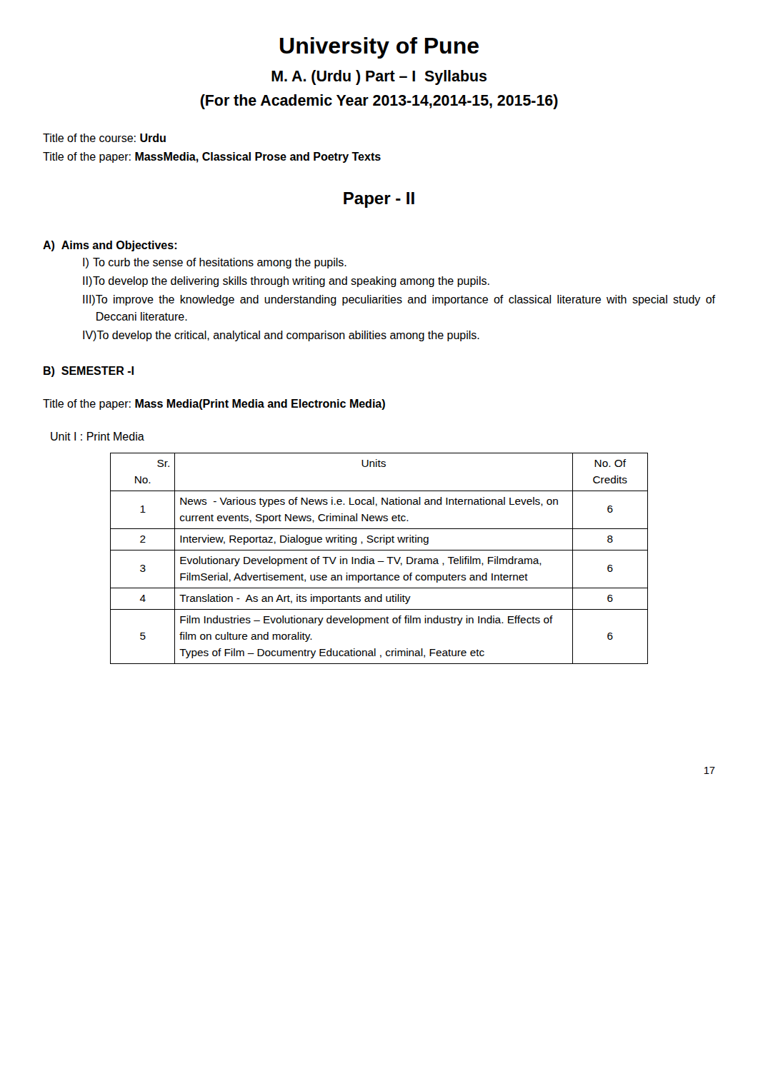University of Pune
M. A. (Urdu ) Part – I Syllabus
(For the Academic Year 2013-14,2014-15, 2015-16)
Title of the course: Urdu
Title of the paper: MassMedia, Classical Prose and Poetry Texts
Paper - II
A) Aims and Objectives:
I) To curb the sense of hesitations among the pupils.
II) To develop the delivering skills through writing and speaking among the pupils.
III) To improve the knowledge and understanding peculiarities and importance of classical literature with special study of Deccani literature.
IV) To develop the critical, analytical and comparison abilities among the pupils.
B) SEMESTER -I
Title of the paper: Mass Media(Print Media and Electronic Media)
Unit I : Print Media
| Sr. No. | Units | No. Of Credits |
| --- | --- | --- |
| 1 | News - Various types of News i.e. Local, National and International Levels, on current events, Sport News, Criminal News etc. | 6 |
| 2 | Interview, Reportaz, Dialogue writing , Script writing | 8 |
| 3 | Evolutionary Development of TV in India – TV, Drama , Telifilm, Filmdrama, FilmSerial, Advertisement, use an importance of computers and Internet | 6 |
| 4 | Translation - As an Art, its importants and utility | 6 |
| 5 | Film Industries – Evolutionary development of film industry in India. Effects of film on culture and morality. Types of Film – Documentry Educational , criminal, Feature etc | 6 |
17